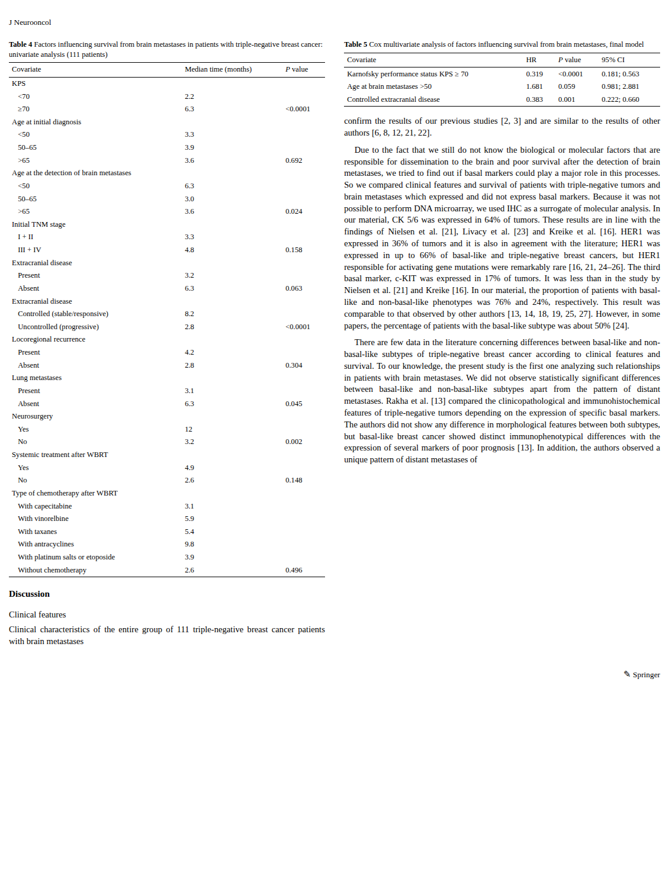J Neurooncol
Table 4 Factors influencing survival from brain metastases in patients with triple-negative breast cancer: univariate analysis (111 patients)
| Covariate | Median time (months) | P value |
| --- | --- | --- |
| KPS | | |
| <70 | 2.2 | |
| ≥70 | 6.3 | <0.0001 |
| Age at initial diagnosis | | |
| <50 | 3.3 | |
| 50–65 | 3.9 | |
| >65 | 3.6 | 0.692 |
| Age at the detection of brain metastases | | |
| <50 | 6.3 | |
| 50–65 | 3.0 | |
| >65 | 3.6 | 0.024 |
| Initial TNM stage | | |
| I + II | 3.3 | |
| III + IV | 4.8 | 0.158 |
| Extracranial disease | | |
| Present | 3.2 | |
| Absent | 6.3 | 0.063 |
| Extracranial disease | | |
| Controlled (stable/responsive) | 8.2 | |
| Uncontrolled (progressive) | 2.8 | <0.0001 |
| Locoregional recurrence | | |
| Present | 4.2 | |
| Absent | 2.8 | 0.304 |
| Lung metastases | | |
| Present | 3.1 | |
| Absent | 6.3 | 0.045 |
| Neurosurgery | | |
| Yes | 12 | |
| No | 3.2 | 0.002 |
| Systemic treatment after WBRT | | |
| Yes | 4.9 | |
| No | 2.6 | 0.148 |
| Type of chemotherapy after WBRT | | |
| With capecitabine | 3.1 | |
| With vinorelbine | 5.9 | |
| With taxanes | 5.4 | |
| With antracyclines | 9.8 | |
| With platinum salts or etoposide | 3.9 | |
| Without chemotherapy | 2.6 | 0.496 |
Discussion
Clinical features
Clinical characteristics of the entire group of 111 triple-negative breast cancer patients with brain metastases
Table 5 Cox multivariate analysis of factors influencing survival from brain metastases, final model
| Covariate | HR | P value | 95% CI |
| --- | --- | --- | --- |
| Karnofsky performance status KPS ≥ 70 | 0.319 | <0.0001 | 0.181; 0.563 |
| Age at brain metastases >50 | 1.681 | 0.059 | 0.981; 2.881 |
| Controlled extracranial disease | 0.383 | 0.001 | 0.222; 0.660 |
confirm the results of our previous studies [2, 3] and are similar to the results of other authors [6, 8, 12, 21, 22].
Due to the fact that we still do not know the biological or molecular factors that are responsible for dissemination to the brain and poor survival after the detection of brain metastases, we tried to find out if basal markers could play a major role in this processes. So we compared clinical features and survival of patients with triple-negative tumors and brain metastases which expressed and did not express basal markers. Because it was not possible to perform DNA microarray, we used IHC as a surrogate of molecular analysis. In our material, CK 5/6 was expressed in 64% of tumors. These results are in line with the findings of Nielsen et al. [21], Livacy et al. [23] and Kreike et al. [16]. HER1 was expressed in 36% of tumors and it is also in agreement with the literature; HER1 was expressed in up to 66% of basal-like and triple-negative breast cancers, but HER1 responsible for activating gene mutations were remarkably rare [16, 21, 24–26]. The third basal marker, c-KIT was expressed in 17% of tumors. It was less than in the study by Nielsen et al. [21] and Kreike [16]. In our material, the proportion of patients with basal-like and non-basal-like phenotypes was 76% and 24%, respectively. This result was comparable to that observed by other authors [13, 14, 18, 19, 25, 27]. However, in some papers, the percentage of patients with the basal-like subtype was about 50% [24].
There are few data in the literature concerning differences between basal-like and non-basal-like subtypes of triple-negative breast cancer according to clinical features and survival. To our knowledge, the present study is the first one analyzing such relationships in patients with brain metastases. We did not observe statistically significant differences between basal-like and non-basal-like subtypes apart from the pattern of distant metastases. Rakha et al. [13] compared the clinicopathological and immunohistochemical features of triple-negative tumors depending on the expression of specific basal markers. The authors did not show any difference in morphological features between both subtypes, but basal-like breast cancer showed distinct immunophenotypical differences with the expression of several markers of poor prognosis [13]. In addition, the authors observed a unique pattern of distant metastases of
✎ Springer